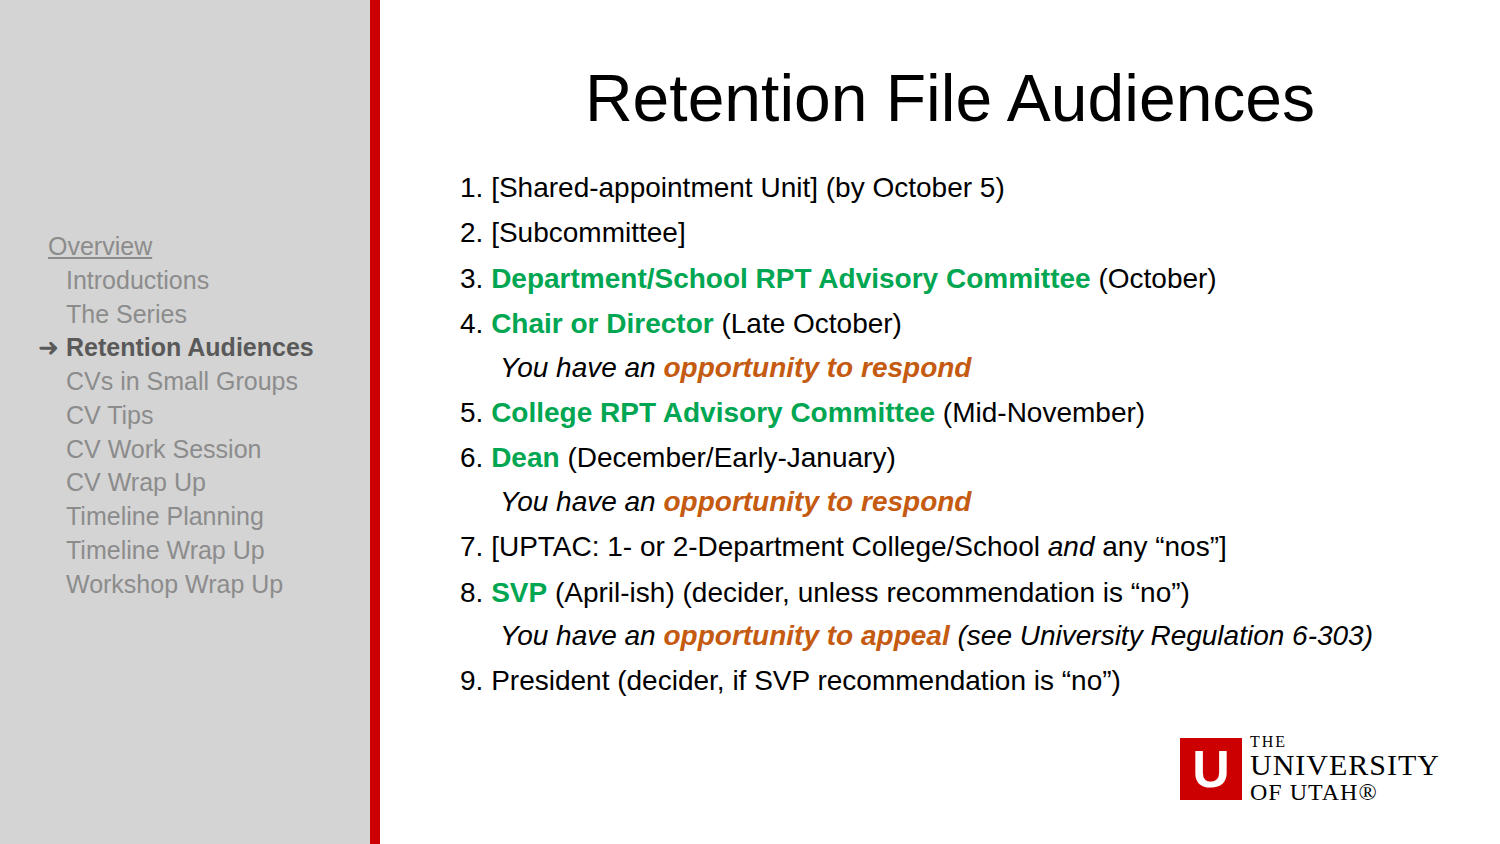Overview
Introductions
The Series
Retention Audiences
CVs in Small Groups
CV Tips
CV Work Session
CV Wrap Up
Timeline Planning
Timeline Wrap Up
Workshop Wrap Up
Retention File Audiences
[Shared-appointment Unit] (by October 5)
[Subcommittee]
Department/School RPT Advisory Committee (October)
Chair or Director (Late October) You have an opportunity to respond
College RPT Advisory Committee (Mid-November)
Dean (December/Early-January) You have an opportunity to respond
[UPTAC: 1- or 2-Department College/School and any “nos”]
SVP (April-ish) (decider, unless recommendation is “no”) You have an opportunity to appeal (see University Regulation 6-303)
President (decider, if SVP recommendation is “no”)
UTHE UNIVERSITY OF UTAH®